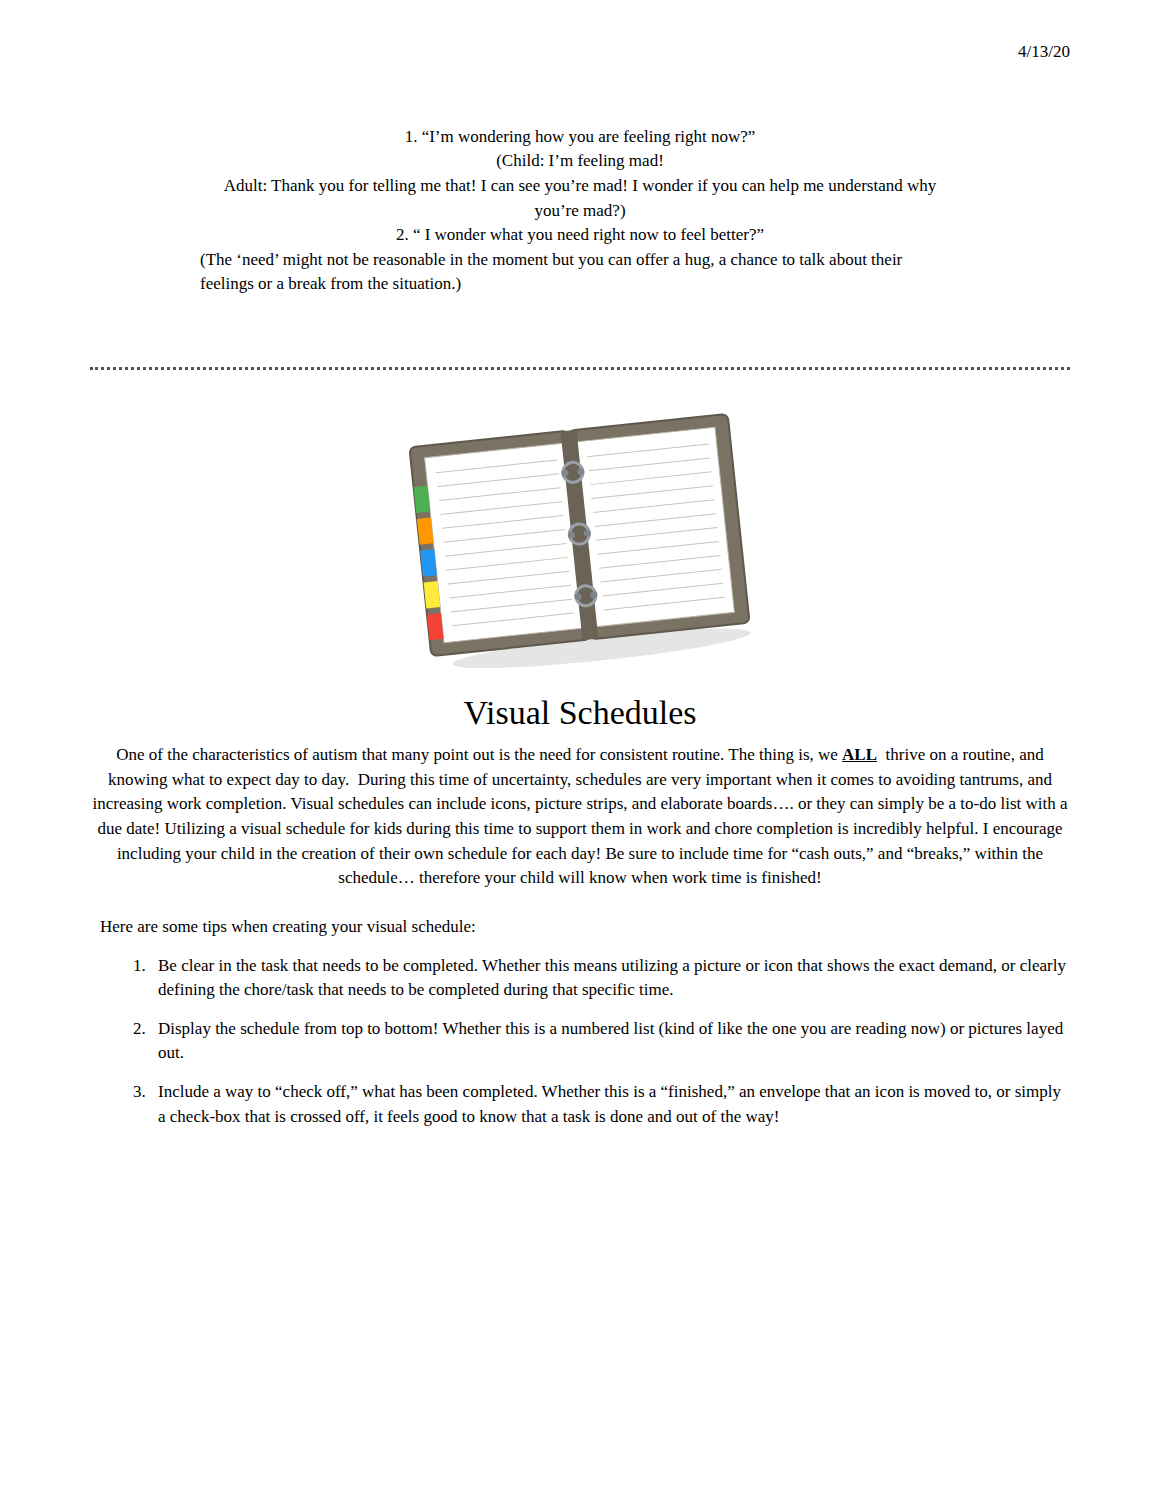4/13/20
“I’m wondering how you are feeling right now?”
(Child: I’m feeling mad!
Adult: Thank you for telling me that! I can see you’re mad! I wonder if you can help me understand why you’re mad?)
“ I wonder what you need right now to feel better?”
(The ‘need’ might not be reasonable in the moment but you can offer a hug, a chance to talk about their feelings or a break from the situation.)
Visual Schedules
One of the characteristics of autism that many point out is the need for consistent routine. The thing is, we ALL thrive on a routine, and knowing what to expect day to day. During this time of uncertainty, schedules are very important when it comes to avoiding tantrums, and increasing work completion. Visual schedules can include icons, picture strips, and elaborate boards…. or they can simply be a to-do list with a due date! Utilizing a visual schedule for kids during this time to support them in work and chore completion is incredibly helpful. I encourage including your child in the creation of their own schedule for each day! Be sure to include time for “cash outs,” and “breaks,” within the schedule… therefore your child will know when work time is finished!
Here are some tips when creating your visual schedule:
Be clear in the task that needs to be completed. Whether this means utilizing a picture or icon that shows the exact demand, or clearly defining the chore/task that needs to be completed during that specific time.
Display the schedule from top to bottom! Whether this is a numbered list (kind of like the one you are reading now) or pictures layed out.
Include a way to “check off,” what has been completed. Whether this is a “finished,” an envelope that an icon is moved to, or simply a check-box that is crossed off, it feels good to know that a task is done and out of the way!